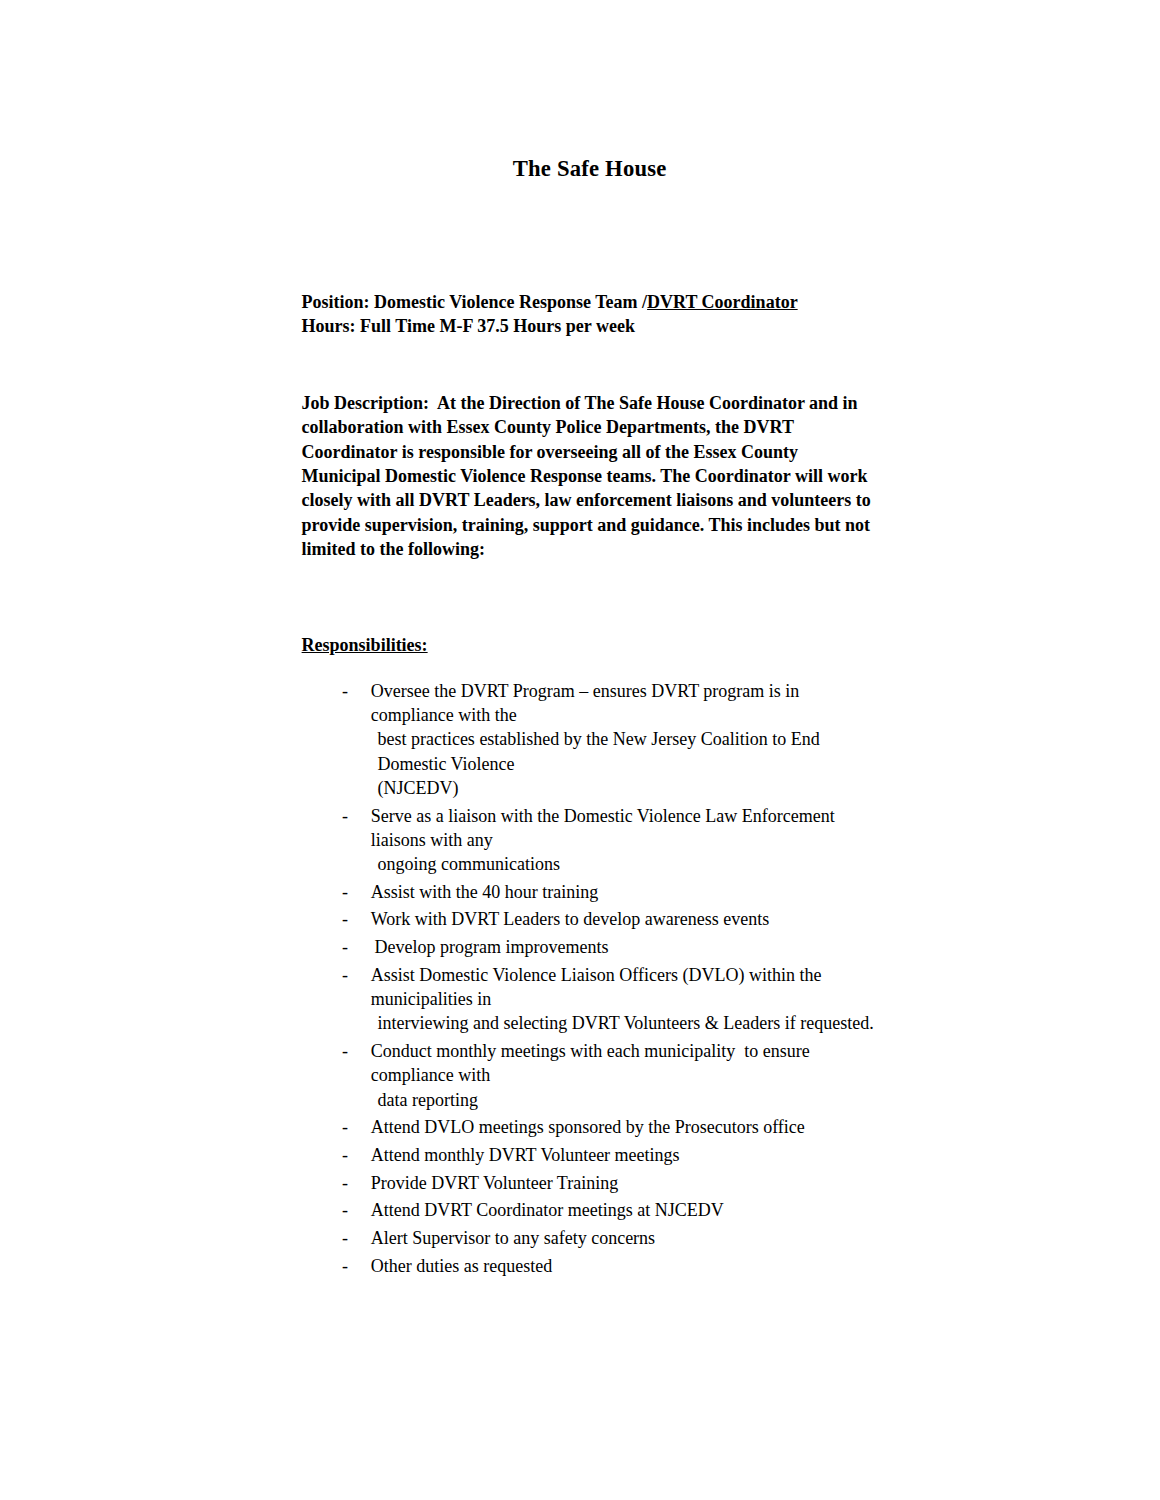The Safe House
Position: Domestic Violence Response Team /DVRT Coordinator Hours: Full Time M-F 37.5 Hours per week
Job Description: At the Direction of The Safe House Coordinator and in collaboration with Essex County Police Departments, the DVRT Coordinator is responsible for overseeing all of the Essex County Municipal Domestic Violence Response teams. The Coordinator will work closely with all DVRT Leaders, law enforcement liaisons and volunteers to provide supervision, training, support and guidance. This includes but not limited to the following:
Responsibilities:
Oversee the DVRT Program – ensures DVRT program is in compliance with the best practices established by the New Jersey Coalition to End Domestic Violence (NJCEDV)
Serve as a liaison with the Domestic Violence Law Enforcement liaisons with any ongoing communications
Assist with the 40 hour training
Work with DVRT Leaders to develop awareness events
Develop program improvements
Assist Domestic Violence Liaison Officers (DVLO) within the municipalities in interviewing and selecting DVRT Volunteers & Leaders if requested.
Conduct monthly meetings with each municipality to ensure compliance with data reporting
Attend DVLO meetings sponsored by the Prosecutors office
Attend monthly DVRT Volunteer meetings
Provide DVRT Volunteer Training
Attend DVRT Coordinator meetings at NJCEDV
Alert Supervisor to any safety concerns
Other duties as requested